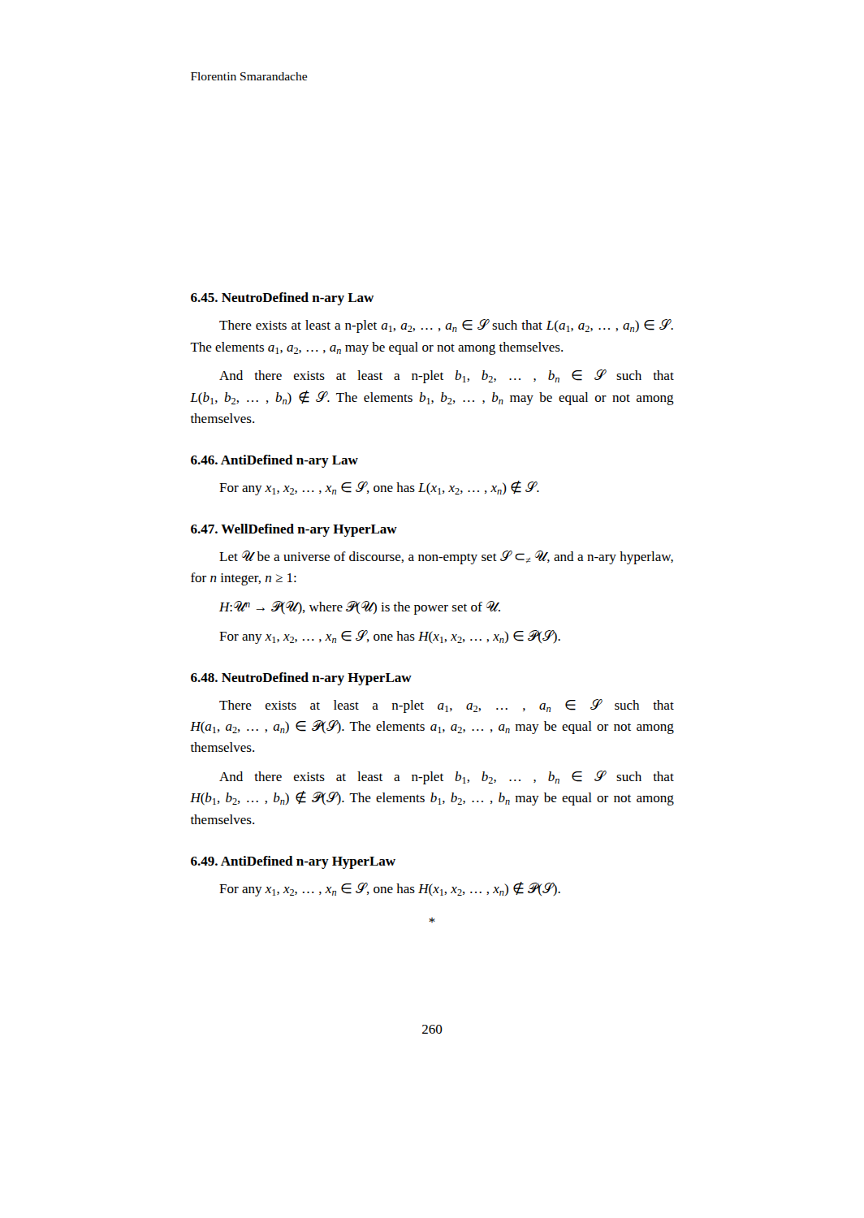Florentin Smarandache
6.45. NeutroDefined n-ary Law
There exists at least a n-plet a1, a2, … , an ∈ 𝒮 such that L(a1, a2, … , an) ∈ 𝒮. The elements a1, a2, … , an may be equal or not among themselves.
And there exists at least a n-plet b1, b2, … , bn ∈ 𝒮 such that L(b1, b2, … , bn) ∉ 𝒮. The elements b1, b2, … , bn may be equal or not among themselves.
6.46. AntiDefined n-ary Law
For any x1, x2, … , xn ∈ 𝒮, one has L(x1, x2, … , xn) ∉ 𝒮.
6.47. WellDefined n-ary HyperLaw
Let 𝒰 be a universe of discourse, a non-empty set 𝒮 ⊂≠ 𝒰, and a n-ary hyperlaw, for n integer, n ≥ 1:
H:𝒰n → 𝒫(𝒰), where 𝒫(𝒰) is the power set of 𝒰.
For any x1, x2, … , xn ∈ 𝒮, one has H(x1, x2, … , xn) ∈ 𝒫(𝒮).
6.48. NeutroDefined n-ary HyperLaw
There exists at least a n-plet a1, a2, … , an ∈ 𝒮 such that H(a1, a2, … , an) ∈ 𝒫(𝒮). The elements a1, a2, … , an may be equal or not among themselves.
And there exists at least a n-plet b1, b2, … , bn ∈ 𝒮 such that H(b1, b2, … , bn) ∉ 𝒫(𝒮). The elements b1, b2, … , bn may be equal or not among themselves.
6.49. AntiDefined n-ary HyperLaw
For any x1, x2, … , xn ∈ 𝒮, one has H(x1, x2, … , xn) ∉ 𝒫(𝒮).
*
260